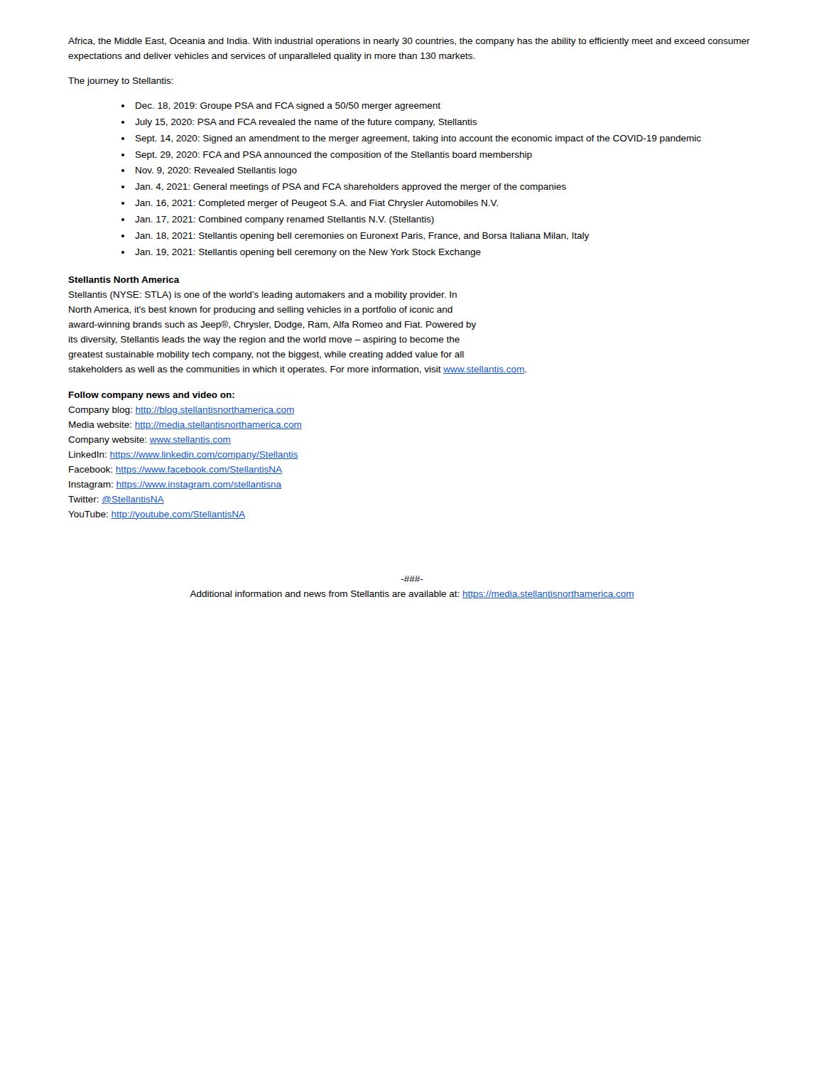Africa, the Middle East, Oceania and India. With industrial operations in nearly 30 countries, the company has the ability to efficiently meet and exceed consumer expectations and deliver vehicles and services of unparalleled quality in more than 130 markets.
The journey to Stellantis:
Dec. 18, 2019: Groupe PSA and FCA signed a 50/50 merger agreement
July 15, 2020: PSA and FCA revealed the name of the future company, Stellantis
Sept. 14, 2020: Signed an amendment to the merger agreement, taking into account the economic impact of the COVID-19 pandemic
Sept. 29, 2020: FCA and PSA announced the composition of the Stellantis board membership
Nov. 9, 2020: Revealed Stellantis logo
Jan. 4, 2021: General meetings of PSA and FCA shareholders approved the merger of the companies
Jan. 16, 2021: Completed merger of Peugeot S.A. and Fiat Chrysler Automobiles N.V.
Jan. 17, 2021: Combined company renamed Stellantis N.V. (Stellantis)
Jan. 18, 2021: Stellantis opening bell ceremonies on Euronext Paris, France, and Borsa Italiana Milan, Italy
Jan. 19, 2021: Stellantis opening bell ceremony on the New York Stock Exchange
Stellantis North America
Stellantis (NYSE: STLA) is one of the world’s leading automakers and a mobility provider. In
North America, it's best known for producing and selling vehicles in a portfolio of iconic and
award-winning brands such as Jeep®, Chrysler, Dodge, Ram, Alfa Romeo and Fiat. Powered by
its diversity, Stellantis leads the way the region and the world move – aspiring to become the
greatest sustainable mobility tech company, not the biggest, while creating added value for all
stakeholders as well as the communities in which it operates. For more information, visit www.stellantis.com.
Follow company news and video on:
Company blog: http://blog.stellantisnorthamerica.com
Media website: http://media.stellantisnorthamerica.com
Company website: www.stellantis.com
LinkedIn: https://www.linkedin.com/company/Stellantis
Facebook: https://www.facebook.com/StellantisNA
Instagram: https://www.instagram.com/stellantisna
Twitter: @StellantisNA
YouTube: http://youtube.com/StellantisNA
-###-
Additional information and news from Stellantis are available at: https://media.stellantisnorthamerica.com